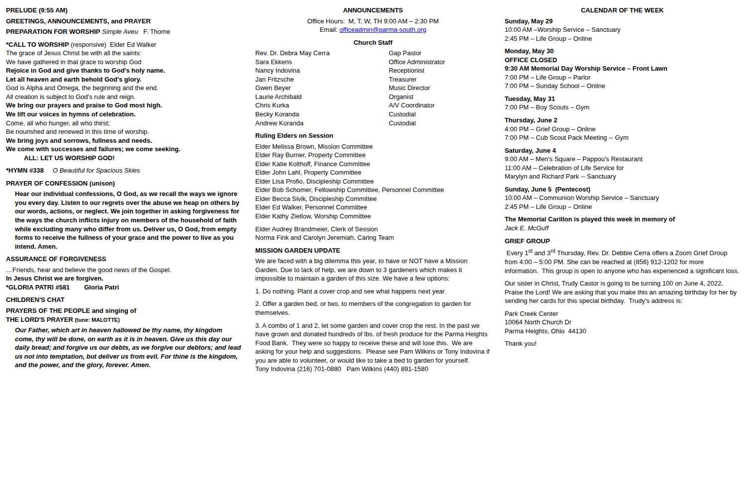PRELUDE (9:55 AM)
GREETINGS, ANNOUNCEMENTS, and PRAYER
PREPARATION FOR WORSHIP Simple Aveu F. Thome
*CALL TO WORSHIP (responsive) Elder Ed Walker
The grace of Jesus Christ be with all the saints:
We have gathered in that grace to worship God
Rejoice in God and give thanks to God's holy name.
Let all heaven and earth behold God's glory.
God is Alpha and Omega, the beginning and the end.
All creation is subject to God's rule and reign.
We bring our prayers and praise to God most high.
We lift our voices in hymns of celebration.
Come, all who hunger, all who thirst;
Be nourished and renewed in this time of worship.
We bring joys and sorrows, fullness and needs.
We come with successes and failures; we come seeking.
ALL: LET US WORSHIP GOD!
*HYMN #338 O Beautiful for Spacious Skies
PRAYER OF CONFESSION (unison)
Hear our individual confessions, O God, as we recall the ways we ignore you every day. Listen to our regrets over the abuse we heap on others by our words, actions, or neglect. We join together in asking forgiveness for the ways the church inflicts injury on members of the household of faith while excluding many who differ from us. Deliver us, O God, from empty forms to receive the fullness of your grace and the power to live as you intend. Amen.
ASSURANCE OF FORGIVENESS
…Friends, hear and believe the good news of the Gospel.
In Jesus Christ we are forgiven.
*GLORIA PATRI #581 Gloria Patri
CHILDREN'S CHAT
PRAYERS OF THE PEOPLE and singing of
THE LORD'S PRAYER (tune: MALOTTE)
Our Father, which art in heaven hallowed be thy name, thy kingdom come, thy will be done, on earth as it is in heaven. Give us this day our daily bread; and forgive us our debts, as we forgive our debtors; and lead us not into temptation, but deliver us from evil. For thine is the kingdom, and the power, and the glory, forever. Amen.
ANNOUNCEMENTS
Office Hours: M, T, W, TH 9:00 AM – 2:30 PM
Email: officeadmin@parma-south.org
Church Staff
| Rev. Dr. Debra May Cerra | Gap Pastor |
| Sara Ekkens | Office Administrator |
| Nancy Indovina | Receptionist |
| Jan Fritzsche | Treasurer |
| Gwen Beyer | Music Director |
| Laurie Archibald | Organist |
| Chris Kurka | A/V Coordinator |
| Becky Koranda | Custodial |
| Andrew Koranda | Custodial |
Ruling Elders on Session
Elder Melissa Brown, Mission Committee
Elder Ray Burner, Property Committee
Elder Katie Kolthoff, Finance Committee
Elder John Lahl, Property Committee
Elder Lisa Profio, Discipleship Committee
Elder Bob Schomer, Fellowship Committee, Personnel Committee
Elder Becca Sivik, Discipleship Committee
Elder Ed Walker, Personnel Committee
Elder Kathy Zietlow, Worship Committee
Elder Audrey Brandmeier, Clerk of Session
Norma Fink and Carolyn Jeremiah, Caring Team
MISSION GARDEN UPDATE
We are faced with a big dilemma this year, to have or NOT have a Mission Garden. Due to lack of help, we are down to 3 gardeners which makes it impossible to maintain a garden of this size. We have a few options:
1. Do nothing. Plant a cover crop and see what happens next year.
2. Offer a garden bed, or two, to members of the congregation to garden for themselves.
3. A combo of 1 and 2, let some garden and cover crop the rest. In the past we have grown and donated hundreds of lbs. of fresh produce for the Parma Heights Food Bank. They were so happy to receive these and will lose this. We are asking for your help and suggestions. Please see Pam Wilkins or Tony Indovina if you are able to volunteer, or would like to take a bed to garden for yourself.
Tony Indovina (216) 701-0880 Pam Wilkins (440) 891-1580
CALENDAR OF THE WEEK
Sunday, May 29
10:00 AM –Worship Service – Sanctuary
2:45 PM – Life Group – Online
Monday, May 30
OFFICE CLOSED
9:30 AM Memorial Day Worship Service – Front Lawn
7:00 PM – Life Group – Parlor
7:00 PM – Sunday School – Online
Tuesday, May 31
7:00 PM – Boy Scouts – Gym
Thursday, June 2
4:00 PM – Grief Group – Online
7:00 PM – Cub Scout Pack Meeting -- Gym
Saturday, June 4
9:00 AM – Men's Square – Pappou's Restaurant
11:00 AM – Celebration of Life Service for
Marylyn and Richard Park -- Sanctuary
Sunday, June 5 (Pentecost)
10:00 AM – Communion Worship Service – Sanctuary
2:45 PM – Life Group – Online
The Memorial Carillon is played this week in memory of
Jack E. McGuff
GRIEF GROUP
Every 1st and 3rd Thursday, Rev. Dr. Debbie Cerra offers a Zoom Grief Group from 4:00 – 5:00 PM. She can be reached at (856) 912-1202 for more information. This group is open to anyone who has experienced a significant loss.
Our sister in Christ, Trudy Castor is going to be turning 100 on June 4, 2022. Praise the Lord! We are asking that you make this an amazing birthday for her by sending her cards for this special birthday. Trudy's address is:
Park Creek Center
10064 North Church Dr
Parma Heights, Ohio 44130
Thank you!